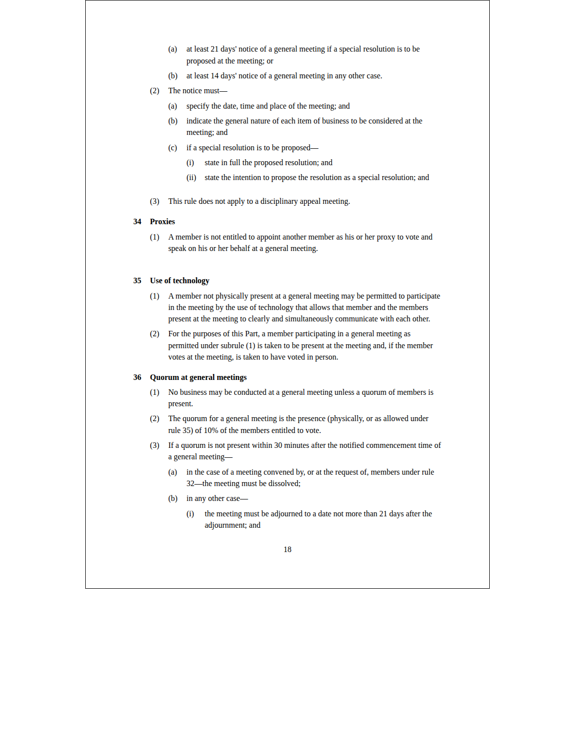(a) at least 21 days' notice of a general meeting if a special resolution is to be proposed at the meeting; or
(b) at least 14 days' notice of a general meeting in any other case.
(2) The notice must—
(a) specify the date, time and place of the meeting; and
(b) indicate the general nature of each item of business to be considered at the meeting; and
(c) if a special resolution is to be proposed—
(i) state in full the proposed resolution; and
(ii) state the intention to propose the resolution as a special resolution; and
(3) This rule does not apply to a disciplinary appeal meeting.
34 Proxies
(1) A member is not entitled to appoint another member as his or her proxy to vote and speak on his or her behalf at a general meeting.
35 Use of technology
(1) A member not physically present at a general meeting may be permitted to participate in the meeting by the use of technology that allows that member and the members present at the meeting to clearly and simultaneously communicate with each other.
(2) For the purposes of this Part, a member participating in a general meeting as permitted under subrule (1) is taken to be present at the meeting and, if the member votes at the meeting, is taken to have voted in person.
36 Quorum at general meetings
(1) No business may be conducted at a general meeting unless a quorum of members is present.
(2) The quorum for a general meeting is the presence (physically, or as allowed under rule 35) of 10% of the members entitled to vote.
(3) If a quorum is not present within 30 minutes after the notified commencement time of a general meeting—
(a) in the case of a meeting convened by, or at the request of, members under rule 32—the meeting must be dissolved;
(b) in any other case—
(i) the meeting must be adjourned to a date not more than 21 days after the adjournment; and
18